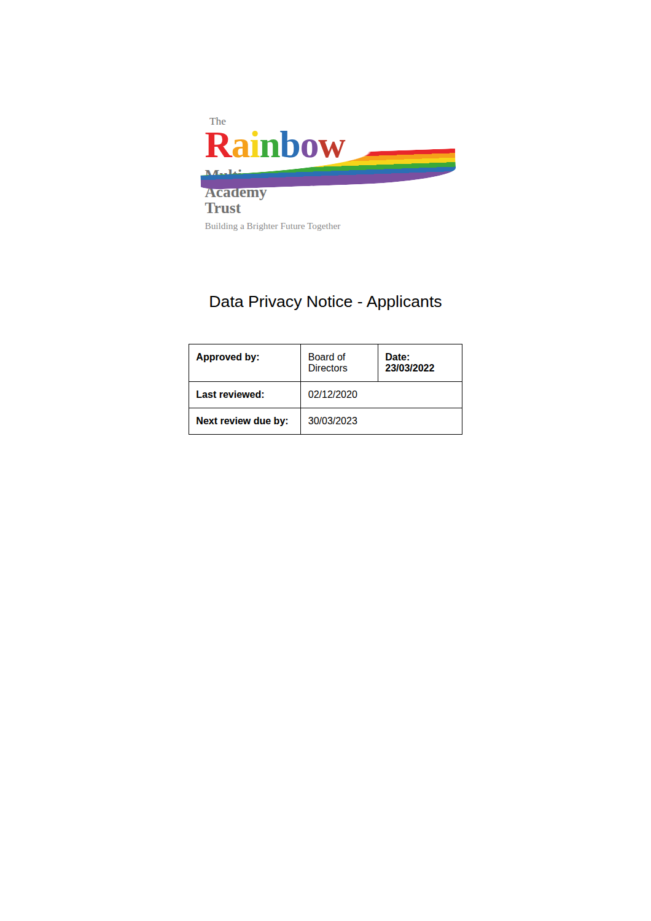The
Rainbow
Multi
Academy
Trust
Building a Brighter Future Together
Data Privacy Notice - Applicants
| Approved by: | Board of Directors | Date: 23/03/2022 |
| Last reviewed: | 02/12/2020 |
| Next review due by: | 30/03/2023 |